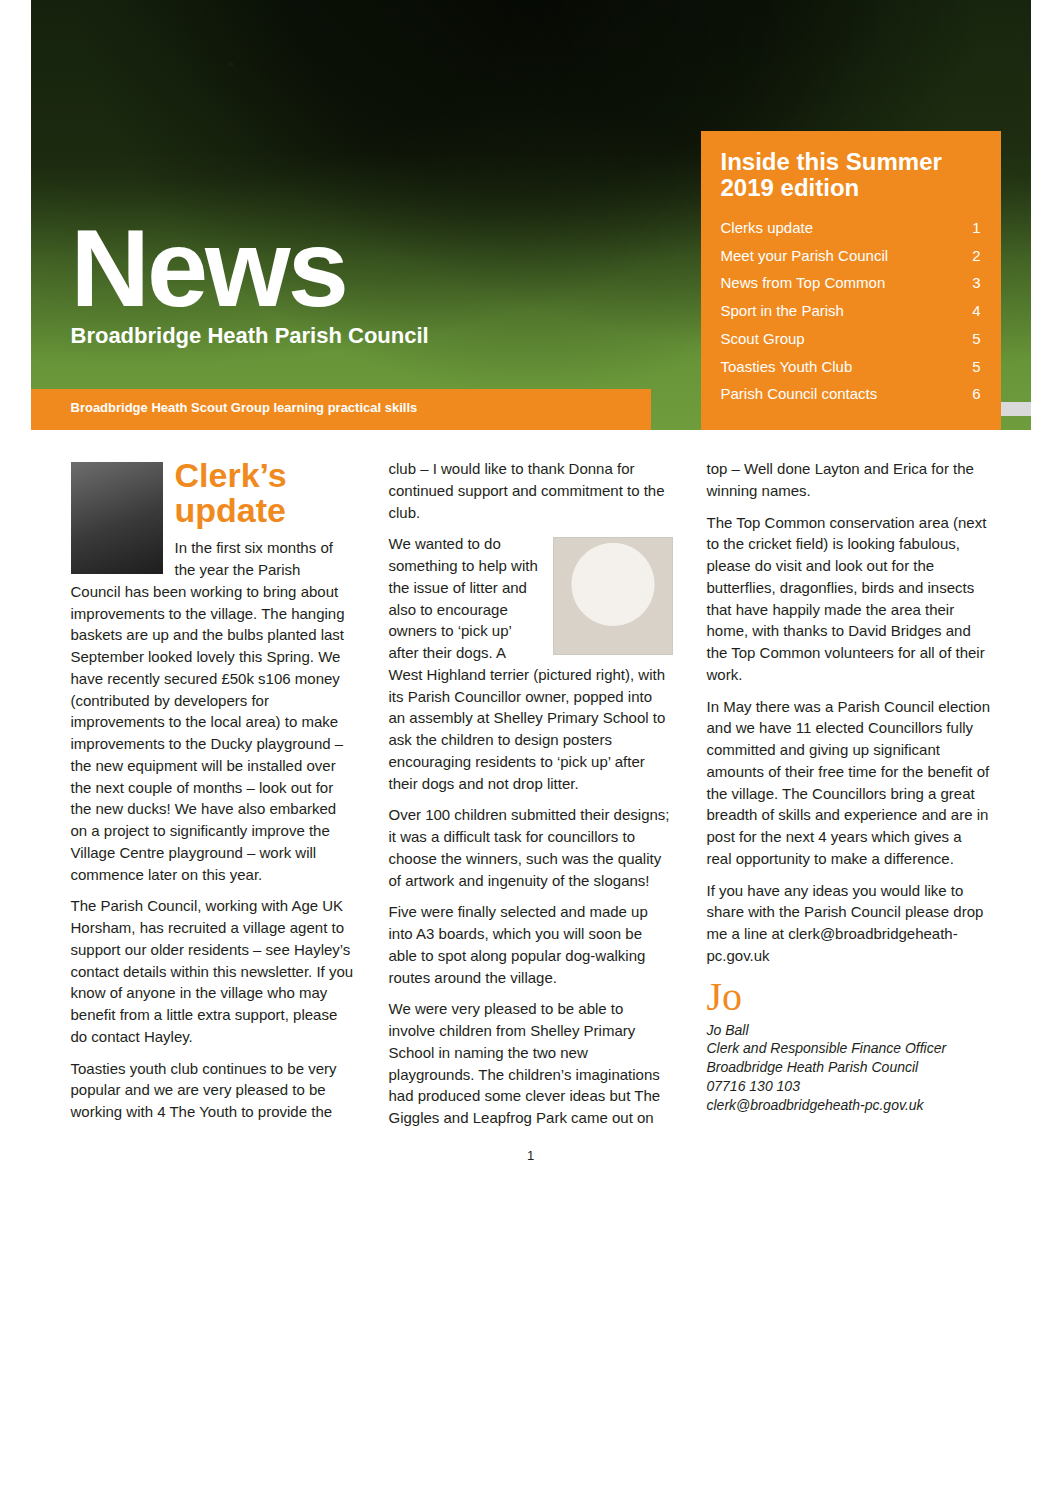News
Broadbridge Heath Parish Council
Broadbridge Heath Scout Group learning practical skills
Inside this Summer 2019 edition
Clerks update 1
Meet your Parish Council 2
News from Top Common 3
Sport in the Parish 4
Scout Group 5
Toasties Youth Club 5
Parish Council contacts 6
Clerk’s update
In the first six months of the year the Parish Council has been working to bring about improvements to the village. The hanging baskets are up and the bulbs planted last September looked lovely this Spring. We have recently secured £50k s106 money (contributed by developers for improvements to the local area) to make improvements to the Ducky playground – the new equipment will be installed over the next couple of months – look out for the new ducks! We have also embarked on a project to significantly improve the Village Centre playground – work will commence later on this year.
The Parish Council, working with Age UK Horsham, has recruited a village agent to support our older residents – see Hayley’s contact details within this newsletter. If you know of anyone in the village who may benefit from a little extra support, please do contact Hayley.
Toasties youth club continues to be very popular and we are very pleased to be working with 4 The Youth to provide the club – I would like to thank Donna for continued support and commitment to the club.
We wanted to do something to help with the issue of litter and also to encourage owners to ‘pick up’ after their dogs. A West Highland terrier (pictured right), with its Parish Councillor owner, popped into an assembly at Shelley Primary School to ask the children to design posters encouraging residents to ‘pick up’ after their dogs and not drop litter.
Over 100 children submitted their designs; it was a difficult task for councillors to choose the winners, such was the quality of artwork and ingenuity of the slogans!
Five were finally selected and made up into A3 boards, which you will soon be able to spot along popular dog-walking routes around the village.
We were very pleased to be able to involve children from Shelley Primary School in naming the two new playgrounds. The children’s imaginations had produced some clever ideas but The Giggles and Leapfrog Park came out on top – Well done Layton and Erica for the winning names.
The Top Common conservation area (next to the cricket field) is looking fabulous, please do visit and look out for the butterflies, dragonflies, birds and insects that have happily made the area their home, with thanks to David Bridges and the Top Common volunteers for all of their work.
In May there was a Parish Council election and we have 11 elected Councillors fully committed and giving up significant amounts of their free time for the benefit of the village. The Councillors bring a great breadth of skills and experience and are in post for the next 4 years which gives a real opportunity to make a difference.
If you have any ideas you would like to share with the Parish Council please drop me a line at clerk@broadbridgeheath-pc.gov.uk
Jo
Jo Ball
Clerk and Responsible Finance Officer
Broadbridge Heath Parish Council
07716 130 103
clerk@broadbridgeheath-pc.gov.uk
1